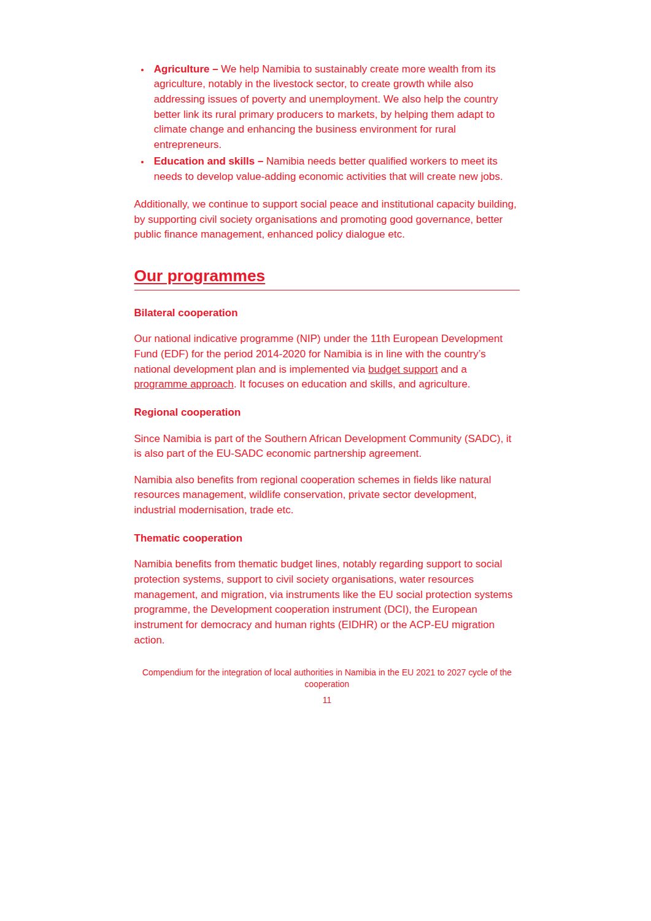Agriculture – We help Namibia to sustainably create more wealth from its agriculture, notably in the livestock sector, to create growth while also addressing issues of poverty and unemployment. We also help the country better link its rural primary producers to markets, by helping them adapt to climate change and enhancing the business environment for rural entrepreneurs.
Education and skills – Namibia needs better qualified workers to meet its needs to develop value-adding economic activities that will create new jobs.
Additionally, we continue to support social peace and institutional capacity building, by supporting civil society organisations and promoting good governance, better public finance management, enhanced policy dialogue etc.
Our programmes
Bilateral cooperation
Our national indicative programme (NIP) under the 11th European Development Fund (EDF) for the period 2014-2020 for Namibia is in line with the country’s national development plan and is implemented via budget support and a programme approach. It focuses on education and skills, and agriculture.
Regional cooperation
Since Namibia is part of the Southern African Development Community (SADC), it is also part of the EU-SADC economic partnership agreement.
Namibia also benefits from regional cooperation schemes in fields like natural resources management, wildlife conservation, private sector development, industrial modernisation, trade etc.
Thematic cooperation
Namibia benefits from thematic budget lines, notably regarding support to social protection systems, support to civil society organisations, water resources management, and migration, via instruments like the EU social protection systems programme, the Development cooperation instrument (DCI), the European instrument for democracy and human rights (EIDHR) or the ACP-EU migration action.
Compendium for the integration of local authorities in Namibia in the EU 2021 to 2027 cycle of the cooperation
11